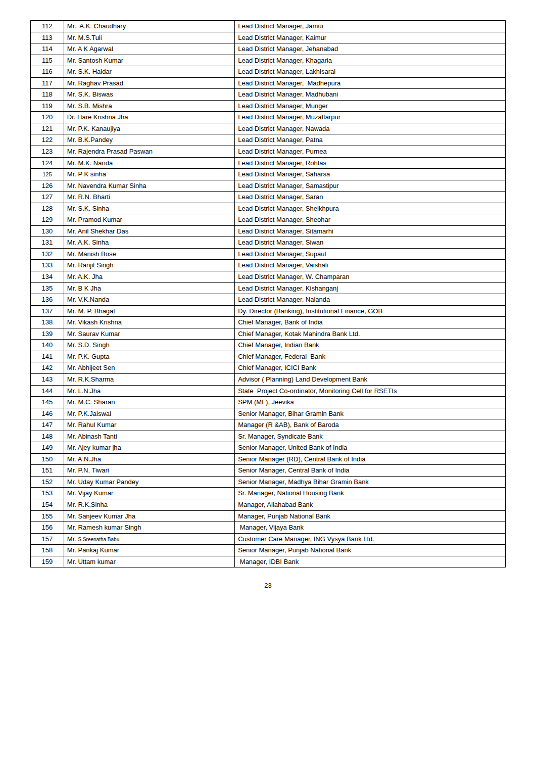| 112 | Mr. A.K. Chaudhary | Lead District Manager, Jamui |
| 113 | Mr. M.S.Tuli | Lead District Manager, Kaimur |
| 114 | Mr. A K Agarwal | Lead District Manager, Jehanabad |
| 115 | Mr. Santosh Kumar | Lead District Manager, Khagaria |
| 116 | Mr. S.K. Haldar | Lead District Manager, Lakhisarai |
| 117 | Mr. Raghav Prasad | Lead District Manager, Madhepura |
| 118 | Mr. S.K. Biswas | Lead District Manager, Madhubani |
| 119 | Mr. S.B. Mishra | Lead District Manager, Munger |
| 120 | Dr. Hare Krishna Jha | Lead District Manager, Muzaffarpur |
| 121 | Mr. P.K. Kanaujiya | Lead District Manager, Nawada |
| 122 | Mr. B.K.Pandey | Lead District Manager, Patna |
| 123 | Mr. Rajendra Prasad Paswan | Lead District Manager, Purnea |
| 124 | Mr. M.K. Nanda | Lead District Manager, Rohtas |
| 125 | Mr. P K sinha | Lead District Manager, Saharsa |
| 126 | Mr. Navendra Kumar Sinha | Lead District Manager, Samastipur |
| 127 | Mr. R.N. Bharti | Lead District Manager, Saran |
| 128 | Mr. S.K. Sinha | Lead District Manager, Sheikhpura |
| 129 | Mr. Pramod Kumar | Lead District Manager, Sheohar |
| 130 | Mr. Anil Shekhar Das | Lead District Manager, Sitamarhi |
| 131 | Mr. A.K. Sinha | Lead District Manager, Siwan |
| 132 | Mr. Manish Bose | Lead District Manager, Supaul |
| 133 | Mr. Ranjit Singh | Lead District Manager, Vaishali |
| 134 | Mr. A.K. Jha | Lead District Manager, W. Champaran |
| 135 | Mr. B K Jha | Lead District Manager, Kishanganj |
| 136 | Mr. V.K.Nanda | Lead District Manager, Nalanda |
| 137 | Mr. M. P. Bhagat | Dy. Director (Banking), Institutional Finance, GOB |
| 138 | Mr. Vikash Krishna | Chief Manager, Bank of India |
| 139 | Mr. Saurav Kumar | Chief Manager, Kotak Mahindra Bank Ltd. |
| 140 | Mr. S.D. Singh | Chief Manager, Indian Bank |
| 141 | Mr. P.K. Gupta | Chief Manager, Federal Bank |
| 142 | Mr. Abhijeet Sen | Chief Manager, ICICI Bank |
| 143 | Mr. R.K.Sharma | Advisor ( Planning) Land Development Bank |
| 144 | Mr. L.N.Jha | State Project Co-ordinator, Monitoring Cell for RSETIs |
| 145 | Mr. M.C. Sharan | SPM (MF), Jeevika |
| 146 | Mr. P.K.Jaiswal | Senior Manager, Bihar Gramin Bank |
| 147 | Mr. Rahul Kumar | Manager (R &AB), Bank of Baroda |
| 148 | Mr. Abinash Tanti | Sr. Manager, Syndicate Bank |
| 149 | Mr. Ajey kumar jha | Senior Manager, United Bank of India |
| 150 | Mr. A.N.Jha | Senior Manager (RD), Central Bank of India |
| 151 | Mr. P.N. Tiwari | Senior Manager, Central Bank of India |
| 152 | Mr. Uday Kumar Pandey | Senior Manager, Madhya Bihar Gramin Bank |
| 153 | Mr. Vijay Kumar | Sr. Manager, National Housing Bank |
| 154 | Mr. R.K.Sinha | Manager, Allahabad Bank |
| 155 | Mr. Sanjeev Kumar Jha | Manager, Punjab National Bank |
| 156 | Mr. Ramesh kumar Singh | Manager, Vijaya Bank |
| 157 | Mr. S.Sreenatha Babu | Customer Care Manager, ING Vysya Bank Ltd. |
| 158 | Mr. Pankaj Kumar | Senior Manager, Punjab National Bank |
| 159 | Mr. Uttam kumar | Manager, IDBI Bank |
23